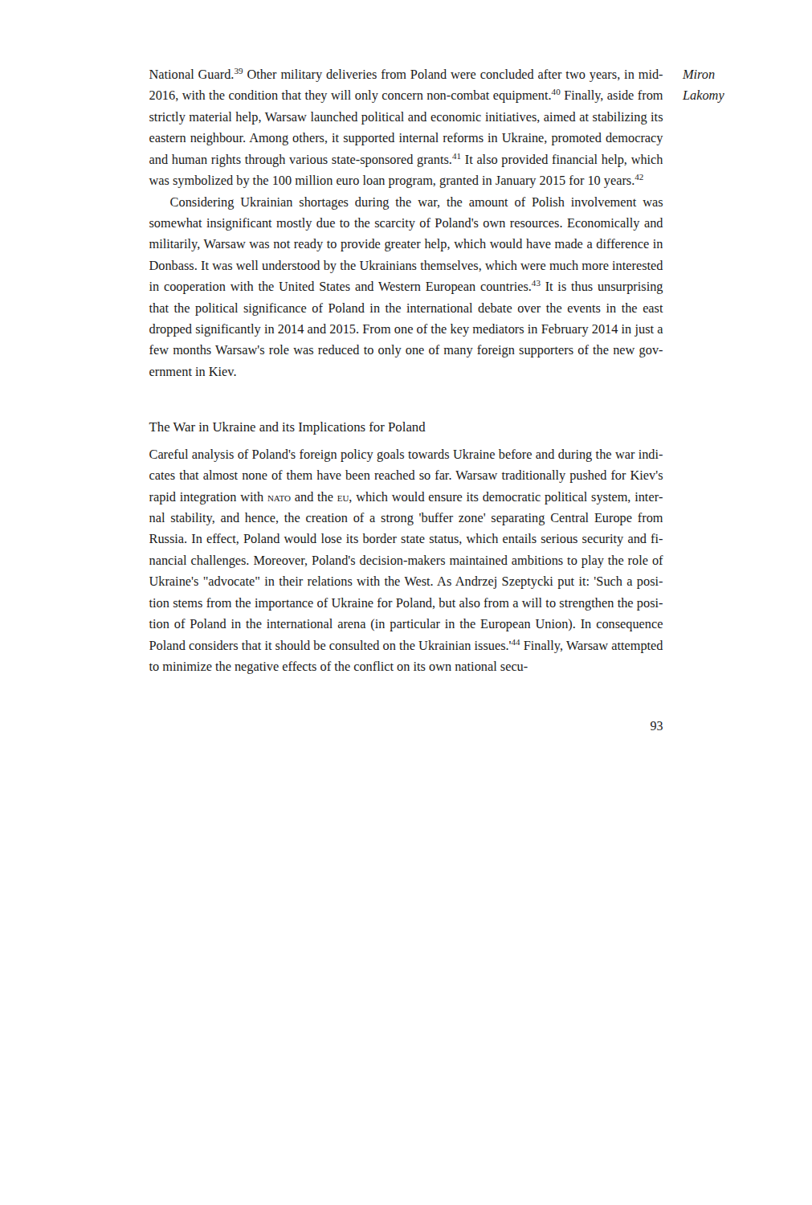Miron Lakomy
National Guard.39 Other military deliveries from Poland were concluded after two years, in mid-2016, with the condition that they will only concern non-combat equipment.40 Finally, aside from strictly material help, Warsaw launched political and economic initiatives, aimed at stabilizing its eastern neighbour. Among others, it supported internal reforms in Ukraine, promoted democracy and human rights through various state-sponsored grants.41 It also provided financial help, which was symbolized by the 100 million euro loan program, granted in January 2015 for 10 years.42
Considering Ukrainian shortages during the war, the amount of Polish involvement was somewhat insignificant mostly due to the scarcity of Poland's own resources. Economically and militarily, Warsaw was not ready to provide greater help, which would have made a difference in Donbass. It was well understood by the Ukrainians themselves, which were much more interested in cooperation with the United States and Western European countries.43 It is thus unsurprising that the political significance of Poland in the international debate over the events in the east dropped significantly in 2014 and 2015. From one of the key mediators in February 2014 in just a few months Warsaw's role was reduced to only one of many foreign supporters of the new government in Kiev.
The War in Ukraine and its Implications for Poland
Careful analysis of Poland's foreign policy goals towards Ukraine before and during the war indicates that almost none of them have been reached so far. Warsaw traditionally pushed for Kiev's rapid integration with nato and the eu, which would ensure its democratic political system, internal stability, and hence, the creation of a strong 'buffer zone' separating Central Europe from Russia. In effect, Poland would lose its border state status, which entails serious security and financial challenges. Moreover, Poland's decision-makers maintained ambitions to play the role of Ukraine's "advocate" in their relations with the West. As Andrzej Szeptycki put it: 'Such a position stems from the importance of Ukraine for Poland, but also from a will to strengthen the position of Poland in the international arena (in particular in the European Union). In consequence Poland considers that it should be consulted on the Ukrainian issues.'44 Finally, Warsaw attempted to minimize the negative effects of the conflict on its own national secu-
93